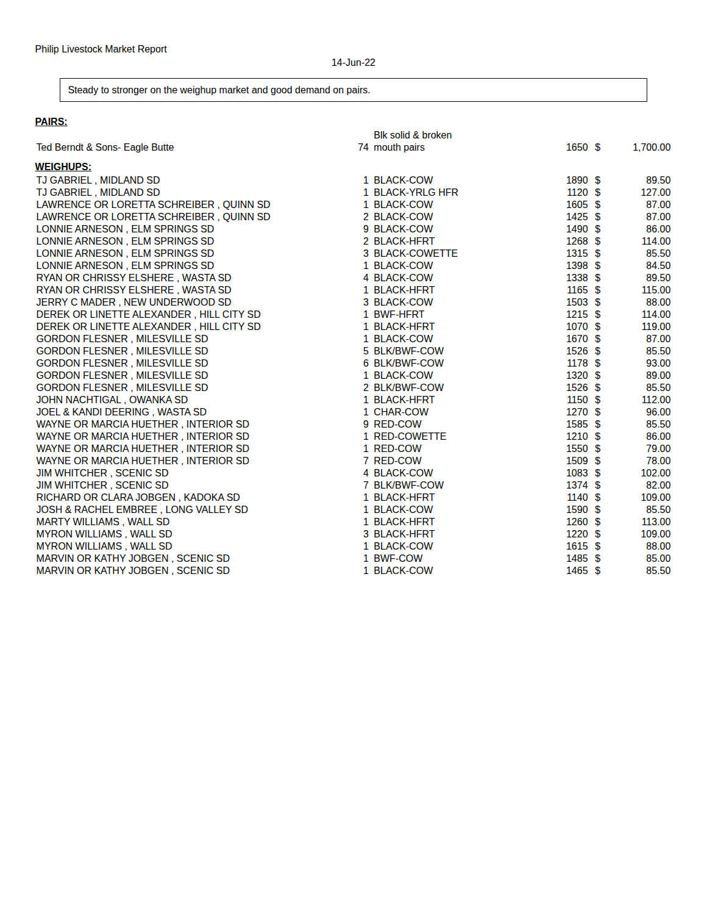Philip Livestock Market Report
14-Jun-22
Steady to stronger on the weighup market and good demand on pairs.
PAIRS:
| | | Blk solid & broken | | | |
| Ted Berndt & Sons- Eagle Butte | 74 | mouth pairs | 1650 | $ | 1,700.00 |
WEIGHUPS:
| TJ GABRIEL , MIDLAND SD | 1 | BLACK-COW | 1890 | $ | 89.50 |
| TJ GABRIEL , MIDLAND SD | 1 | BLACK-YRLG HFR | 1120 | $ | 127.00 |
| LAWRENCE OR LORETTA SCHREIBER , QUINN SD | 1 | BLACK-COW | 1605 | $ | 87.00 |
| LAWRENCE OR LORETTA SCHREIBER , QUINN SD | 2 | BLACK-COW | 1425 | $ | 87.00 |
| LONNIE ARNESON , ELM SPRINGS SD | 9 | BLACK-COW | 1490 | $ | 86.00 |
| LONNIE ARNESON , ELM SPRINGS SD | 2 | BLACK-HFRT | 1268 | $ | 114.00 |
| LONNIE ARNESON , ELM SPRINGS SD | 3 | BLACK-COWETTE | 1315 | $ | 85.50 |
| LONNIE ARNESON , ELM SPRINGS SD | 1 | BLACK-COW | 1398 | $ | 84.50 |
| RYAN OR CHRISSY ELSHERE , WASTA SD | 4 | BLACK-COW | 1338 | $ | 89.50 |
| RYAN OR CHRISSY ELSHERE , WASTA SD | 1 | BLACK-HFRT | 1165 | $ | 115.00 |
| JERRY C MADER , NEW UNDERWOOD SD | 3 | BLACK-COW | 1503 | $ | 88.00 |
| DEREK OR LINETTE ALEXANDER , HILL CITY SD | 1 | BWF-HFRT | 1215 | $ | 114.00 |
| DEREK OR LINETTE ALEXANDER , HILL CITY SD | 1 | BLACK-HFRT | 1070 | $ | 119.00 |
| GORDON FLESNER , MILESVILLE SD | 1 | BLACK-COW | 1670 | $ | 87.00 |
| GORDON FLESNER , MILESVILLE SD | 5 | BLK/BWF-COW | 1526 | $ | 85.50 |
| GORDON FLESNER , MILESVILLE SD | 6 | BLK/BWF-COW | 1178 | $ | 93.00 |
| GORDON FLESNER , MILESVILLE SD | 1 | BLACK-COW | 1320 | $ | 89.00 |
| GORDON FLESNER , MILESVILLE SD | 2 | BLK/BWF-COW | 1526 | $ | 85.50 |
| JOHN NACHTIGAL , OWANKA SD | 1 | BLACK-HFRT | 1150 | $ | 112.00 |
| JOEL & KANDI DEERING , WASTA SD | 1 | CHAR-COW | 1270 | $ | 96.00 |
| WAYNE OR MARCIA HUETHER , INTERIOR SD | 9 | RED-COW | 1585 | $ | 85.50 |
| WAYNE OR MARCIA HUETHER , INTERIOR SD | 1 | RED-COWETTE | 1210 | $ | 86.00 |
| WAYNE OR MARCIA HUETHER , INTERIOR SD | 1 | RED-COW | 1550 | $ | 79.00 |
| WAYNE OR MARCIA HUETHER , INTERIOR SD | 7 | RED-COW | 1509 | $ | 78.00 |
| JIM WHITCHER , SCENIC SD | 4 | BLACK-COW | 1083 | $ | 102.00 |
| JIM WHITCHER , SCENIC SD | 7 | BLK/BWF-COW | 1374 | $ | 82.00 |
| RICHARD OR CLARA JOBGEN , KADOKA SD | 1 | BLACK-HFRT | 1140 | $ | 109.00 |
| JOSH & RACHEL EMBREE , LONG VALLEY SD | 1 | BLACK-COW | 1590 | $ | 85.50 |
| MARTY WILLIAMS , WALL SD | 1 | BLACK-HFRT | 1260 | $ | 113.00 |
| MYRON WILLIAMS , WALL SD | 3 | BLACK-HFRT | 1220 | $ | 109.00 |
| MYRON WILLIAMS , WALL SD | 1 | BLACK-COW | 1615 | $ | 88.00 |
| MARVIN OR KATHY JOBGEN , SCENIC SD | 1 | BWF-COW | 1485 | $ | 85.00 |
| MARVIN OR KATHY JOBGEN , SCENIC SD | 1 | BLACK-COW | 1465 | $ | 85.50 |